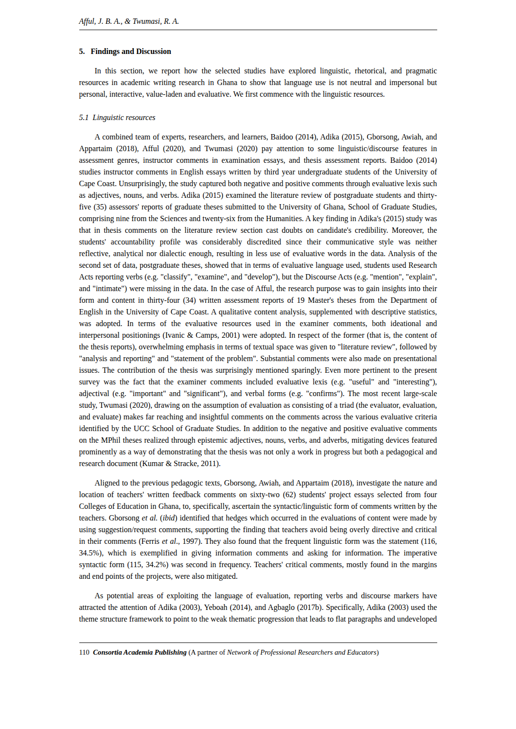Afful, J. B. A., & Twumasi, R. A.
5. Findings and Discussion
In this section, we report how the selected studies have explored linguistic, rhetorical, and pragmatic resources in academic writing research in Ghana to show that language use is not neutral and impersonal but personal, interactive, value-laden and evaluative. We first commence with the linguistic resources.
5.1 Linguistic resources
A combined team of experts, researchers, and learners, Baidoo (2014), Adika (2015), Gborsong, Awiah, and Appartaim (2018), Afful (2020), and Twumasi (2020) pay attention to some linguistic/discourse features in assessment genres, instructor comments in examination essays, and thesis assessment reports. Baidoo (2014) studies instructor comments in English essays written by third year undergraduate students of the University of Cape Coast. Unsurprisingly, the study captured both negative and positive comments through evaluative lexis such as adjectives, nouns, and verbs. Adika (2015) examined the literature review of postgraduate students and thirty-five (35) assessors' reports of graduate theses submitted to the University of Ghana, School of Graduate Studies, comprising nine from the Sciences and twenty-six from the Humanities. A key finding in Adika's (2015) study was that in thesis comments on the literature review section cast doubts on candidate's credibility. Moreover, the students' accountability profile was considerably discredited since their communicative style was neither reflective, analytical nor dialectic enough, resulting in less use of evaluative words in the data. Analysis of the second set of data, postgraduate theses, showed that in terms of evaluative language used, students used Research Acts reporting verbs (e.g. "classify", "examine", and "develop"), but the Discourse Acts (e.g. "mention", "explain", and "intimate") were missing in the data. In the case of Afful, the research purpose was to gain insights into their form and content in thirty-four (34) written assessment reports of 19 Master's theses from the Department of English in the University of Cape Coast. A qualitative content analysis, supplemented with descriptive statistics, was adopted. In terms of the evaluative resources used in the examiner comments, both ideational and interpersonal positionings (Ivanic & Camps, 2001) were adopted. In respect of the former (that is, the content of the thesis reports), overwhelming emphasis in terms of textual space was given to "literature review", followed by "analysis and reporting" and "statement of the problem". Substantial comments were also made on presentational issues. The contribution of the thesis was surprisingly mentioned sparingly. Even more pertinent to the present survey was the fact that the examiner comments included evaluative lexis (e.g. "useful" and "interesting"), adjectival (e.g. "important" and "significant"), and verbal forms (e.g. "confirms"). The most recent large-scale study, Twumasi (2020), drawing on the assumption of evaluation as consisting of a triad (the evaluator, evaluation, and evaluate) makes far reaching and insightful comments on the comments across the various evaluative criteria identified by the UCC School of Graduate Studies. In addition to the negative and positive evaluative comments on the MPhil theses realized through epistemic adjectives, nouns, verbs, and adverbs, mitigating devices featured prominently as a way of demonstrating that the thesis was not only a work in progress but both a pedagogical and research document (Kumar & Stracke, 2011).
Aligned to the previous pedagogic texts, Gborsong, Awiah, and Appartaim (2018), investigate the nature and location of teachers' written feedback comments on sixty-two (62) students' project essays selected from four Colleges of Education in Ghana, to, specifically, ascertain the syntactic/linguistic form of comments written by the teachers. Gborsong et al. (ibid) identified that hedges which occurred in the evaluations of content were made by using suggestion/request comments, supporting the finding that teachers avoid being overly directive and critical in their comments (Ferris et al., 1997). They also found that the frequent linguistic form was the statement (116, 34.5%), which is exemplified in giving information comments and asking for information. The imperative syntactic form (115, 34.2%) was second in frequency. Teachers' critical comments, mostly found in the margins and end points of the projects, were also mitigated.
As potential areas of exploiting the language of evaluation, reporting verbs and discourse markers have attracted the attention of Adika (2003), Yeboah (2014), and Agbaglo (2017b). Specifically, Adika (2003) used the theme structure framework to point to the weak thematic progression that leads to flat paragraphs and undeveloped
110 Consortia Academia Publishing (A partner of Network of Professional Researchers and Educators)